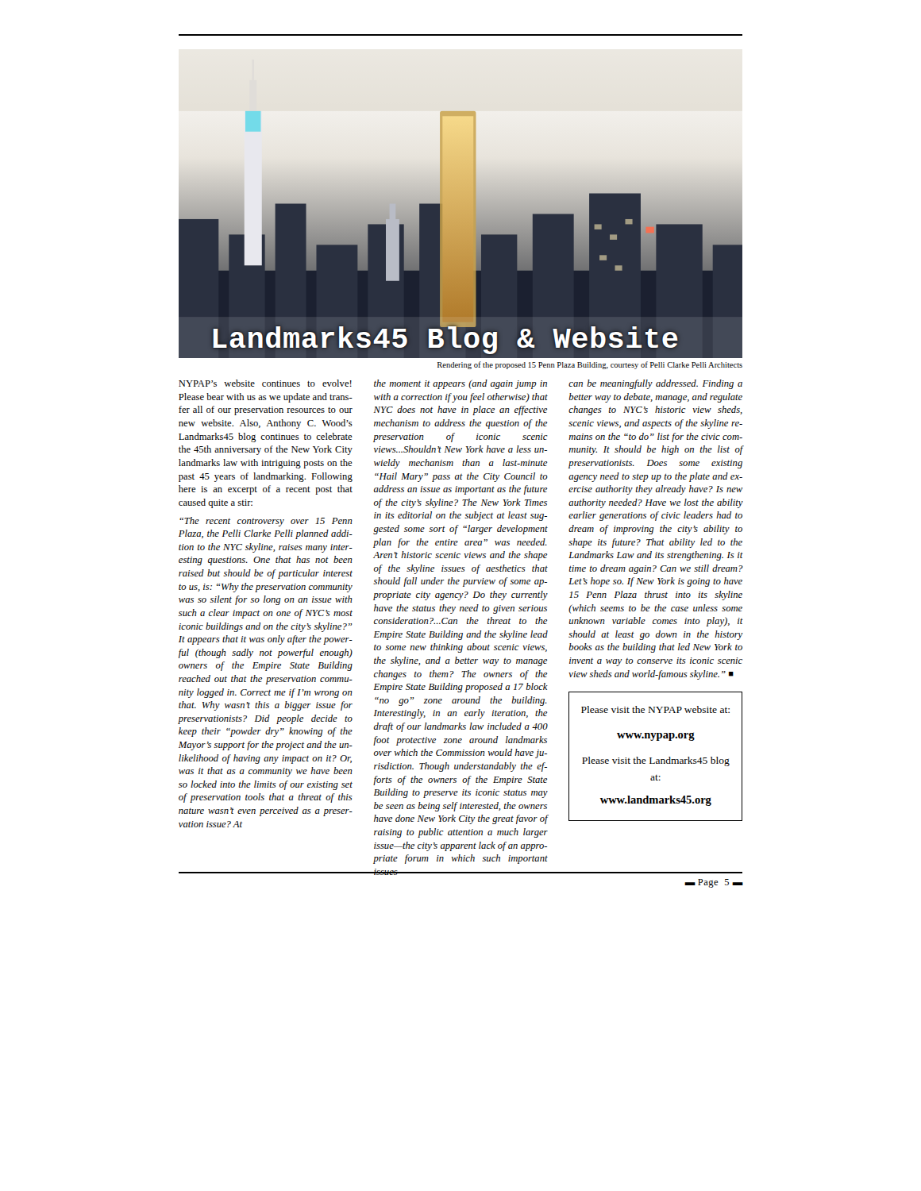Landmarks45 Blog & Website
Rendering of the proposed 15 Penn Plaza Building, courtesy of Pelli Clarke Pelli Architects
NYPAP’s website continues to evolve! Please bear with us as we update and transfer all of our preservation resources to our new website. Also, Anthony C. Wood’s Landmarks45 blog continues to celebrate the 45th anniversary of the New York City landmarks law with intriguing posts on the past 45 years of landmarking. Following here is an excerpt of a recent post that caused quite a stir:
“The recent controversy over 15 Penn Plaza, the Pelli Clarke Pelli planned addition to the NYC skyline, raises many interesting questions. One that has not been raised but should be of particular interest to us, is: “Why the preservation community was so silent for so long on an issue with such a clear impact on one of NYC’s most iconic buildings and on the city’s skyline?” It appears that it was only after the powerful (though sadly not powerful enough) owners of the Empire State Building reached out that the preservation community logged in. Correct me if I’m wrong on that. Why wasn’t this a bigger issue for preservationists? Did people decide to keep their “powder dry” knowing of the Mayor’s support for the project and the unlikelihood of having any impact on it? Or, was it that as a community we have been so locked into the limits of our existing set of preservation tools that a threat of this nature wasn’t even perceived as a preservation issue? At
the moment it appears (and again jump in with a correction if you feel otherwise) that NYC does not have in place an effective mechanism to address the question of the preservation of iconic scenic views...Shouldn’t New York have a less unwieldy mechanism than a last-minute “Hail Mary” pass at the City Council to address an issue as important as the future of the city’s skyline? The New York Times in its editorial on the subject at least suggested some sort of “larger development plan for the entire area” was needed. Aren’t historic scenic views and the shape of the skyline issues of aesthetics that should fall under the purview of some appropriate city agency? Do they currently have the status they need to given serious consideration?...Can the threat to the Empire State Building and the skyline lead to some new thinking about scenic views, the skyline, and a better way to manage changes to them? The owners of the Empire State Building proposed a 17 block “no go” zone around the building. Interestingly, in an early iteration, the draft of our landmarks law included a 400 foot protective zone around landmarks over which the Commission would have jurisdiction. Though understandably the efforts of the owners of the Empire State Building to preserve its iconic status may be seen as being self interested, the owners have done New York City the great favor of raising to public attention a much larger issue—the city’s apparent lack of an appropriate forum in which such important issues
can be meaningfully addressed. Finding a better way to debate, manage, and regulate changes to NYC’s historic view sheds, scenic views, and aspects of the skyline remains on the “to do” list for the civic community. It should be high on the list of preservationists. Does some existing agency need to step up to the plate and exercise authority they already have? Is new authority needed? Have we lost the ability earlier generations of civic leaders had to dream of improving the city’s ability to shape its future? That ability led to the Landmarks Law and its strengthening. Is it time to dream again? Can we still dream? Let’s hope so. If New York is going to have 15 Penn Plaza thrust into its skyline (which seems to be the case unless some unknown variable comes into play), it should at least go down in the history books as the building that led New York to invent a way to conserve its iconic scenic view sheds and world-famous skyline.” ■
Please visit the NYPAP website at:
www.nypap.org
Please visit the Landmarks45 blog at:
www.landmarks45.org
▬ Page 5 ▬